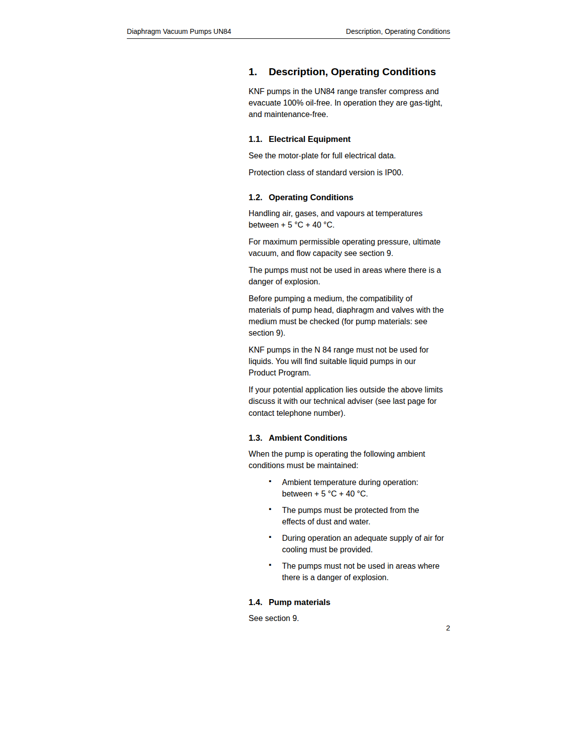Diaphragm Vacuum Pumps UN84
Description, Operating Conditions
1. Description, Operating Conditions
KNF pumps in the UN84 range transfer compress and evacuate 100% oil-free. In operation they are gas-tight, and maintenance-free.
1.1. Electrical Equipment
See the motor-plate for full electrical data.
Protection class of standard version is IP00.
1.2. Operating Conditions
Handling air, gases, and vapours at temperatures between + 5 °C + 40 °C.
For maximum permissible operating pressure, ultimate vacuum, and flow capacity see section 9.
The pumps must not be used in areas where there is a danger of explosion.
Before pumping a medium, the compatibility of materials of pump head, diaphragm and valves with the medium must be checked (for pump materials: see section 9).
KNF pumps in the N 84 range must not be used for liquids. You will find suitable liquid pumps in our Product Program.
If your potential application lies outside the above limits discuss it with our technical adviser (see last page for contact telephone number).
1.3. Ambient Conditions
When the pump is operating the following ambient conditions must be maintained:
Ambient temperature during operation: between + 5 °C + 40 °C.
The pumps must be protected from the effects of dust and water.
During operation an adequate supply of air for cooling must be provided.
The pumps must not be used in areas where there is a danger of explosion.
1.4. Pump materials
See section 9.
2